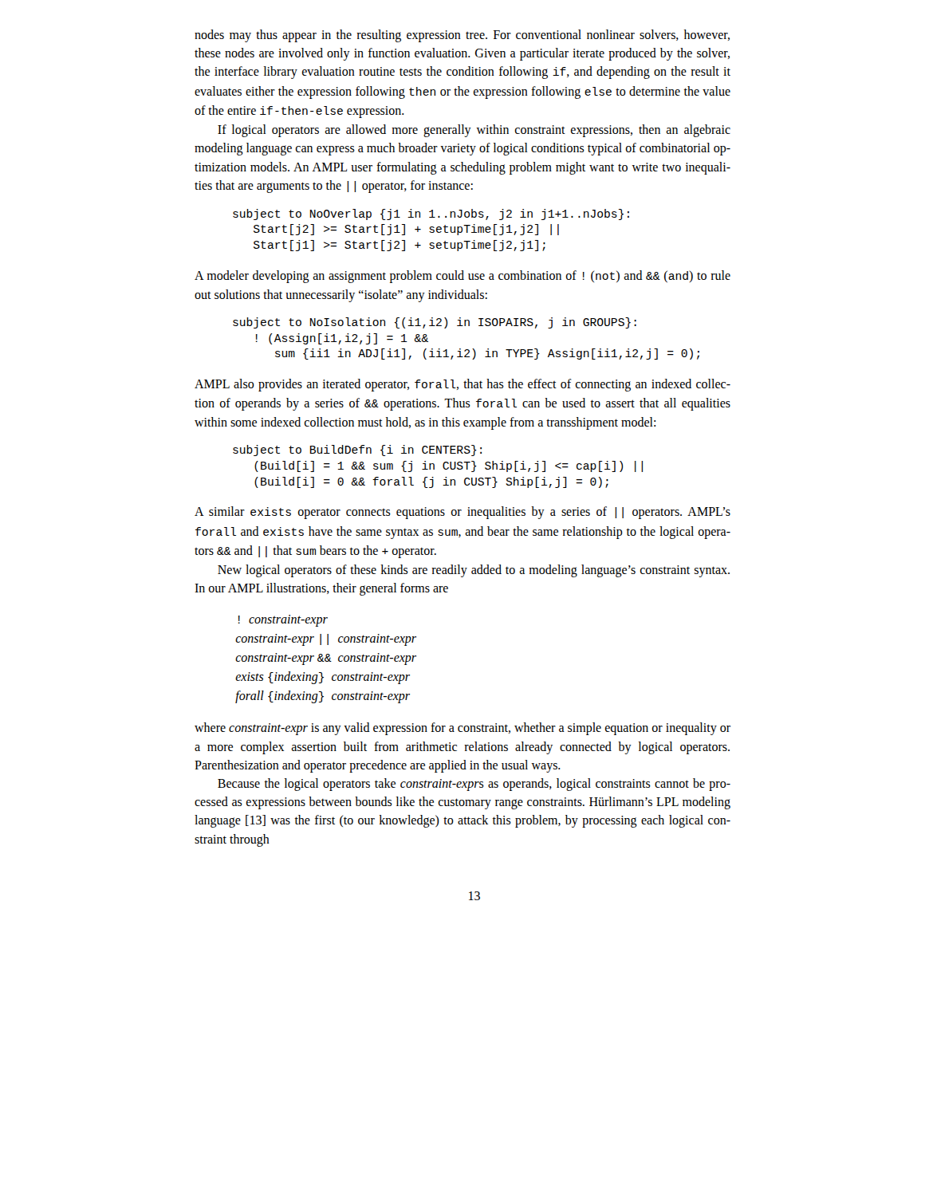nodes may thus appear in the resulting expression tree. For conventional nonlinear solvers, however, these nodes are involved only in function evaluation. Given a particular iterate produced by the solver, the interface library evaluation routine tests the condition following if, and depending on the result it evaluates either the expression following then or the expression following else to determine the value of the entire if-then-else expression.
If logical operators are allowed more generally within constraint expressions, then an algebraic modeling language can express a much broader variety of logical conditions typical of combinatorial optimization models. An AMPL user formulating a scheduling problem might want to write two inequalities that are arguments to the || operator, for instance:
subject to NoOverlap {j1 in 1..nJobs, j2 in j1+1..nJobs}:
   Start[j2] >= Start[j1] + setupTime[j1,j2] ||
   Start[j1] >= Start[j2] + setupTime[j2,j1];
A modeler developing an assignment problem could use a combination of ! (not) and && (and) to rule out solutions that unnecessarily “isolate” any individuals:
subject to NoIsolation {(i1,i2) in ISOPAIRS, j in GROUPS}:
   ! (Assign[i1,i2,j] = 1 &&
      sum {ii1 in ADJ[i1], (ii1,i2) in TYPE} Assign[ii1,i2,j] = 0);
AMPL also provides an iterated operator, forall, that has the effect of connecting an indexed collection of operands by a series of && operations. Thus forall can be used to assert that all equalities within some indexed collection must hold, as in this example from a transshipment model:
subject to BuildDefn {i in CENTERS}:
   (Build[i] = 1 && sum {j in CUST} Ship[i,j] <= cap[i]) ||
   (Build[i] = 0 && forall {j in CUST} Ship[i,j] = 0);
A similar exists operator connects equations or inequalities by a series of || operators. AMPL’s forall and exists have the same syntax as sum, and bear the same relationship to the logical operators && and || that sum bears to the + operator.
New logical operators of these kinds are readily added to a modeling language’s constraint syntax. In our AMPL illustrations, their general forms are
! constraint-expr
constraint-expr || constraint-expr
constraint-expr && constraint-expr
exists {indexing} constraint-expr
forall {indexing} constraint-expr
where constraint-expr is any valid expression for a constraint, whether a simple equation or inequality or a more complex assertion built from arithmetic relations already connected by logical operators. Parenthesization and operator precedence are applied in the usual ways.
Because the logical operators take constraint-exprs as operands, logical constraints cannot be processed as expressions between bounds like the customary range constraints. Hürlimann’s LPL modeling language [13] was the first (to our knowledge) to attack this problem, by processing each logical constraint through
13